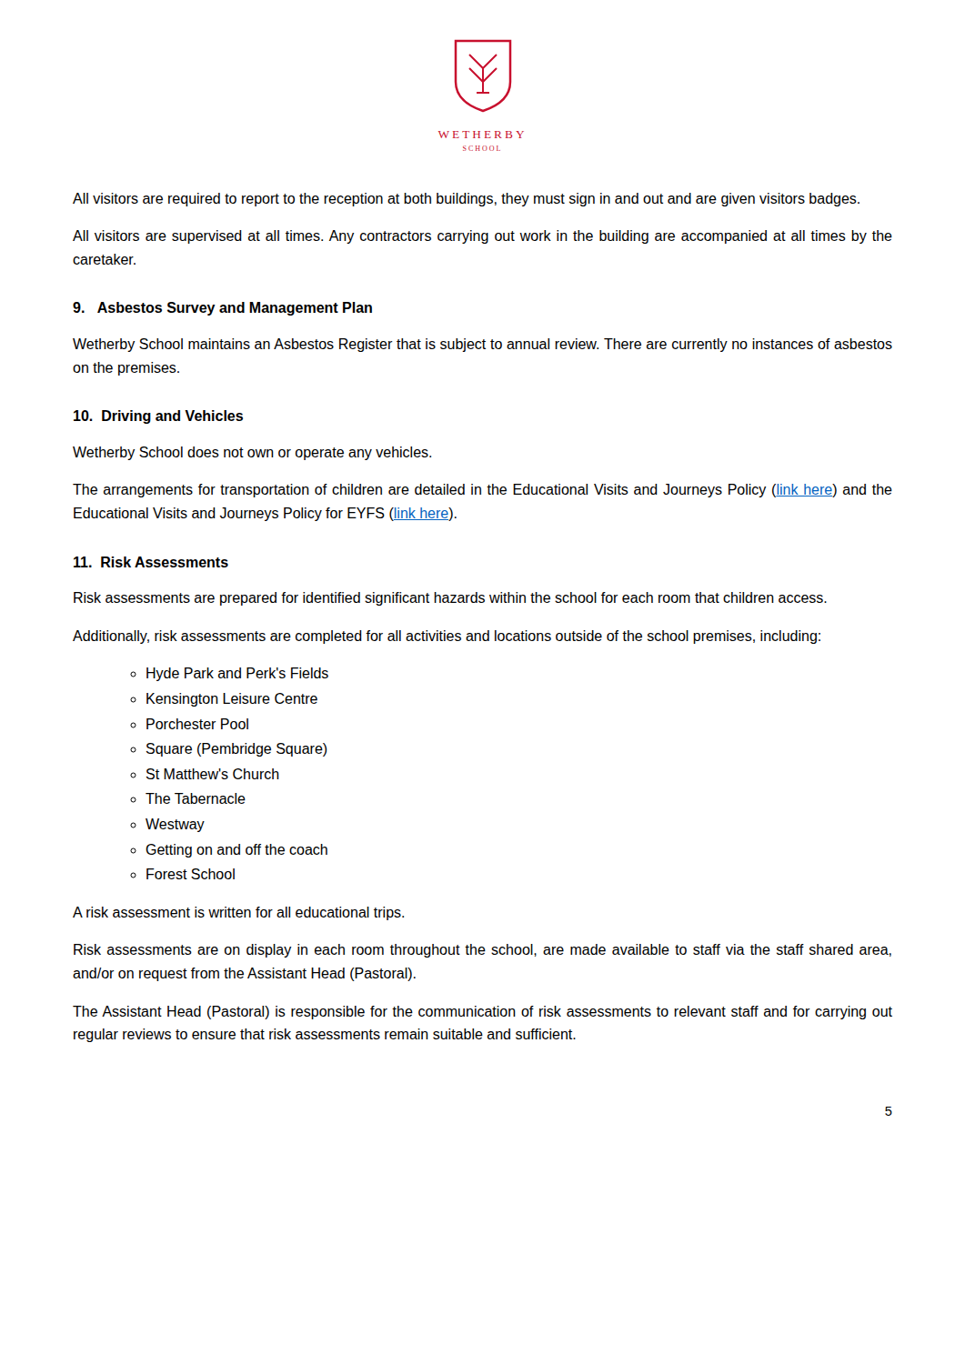WETHERBY
SCHOOL
All visitors are required to report to the reception at both buildings, they must sign in and out and are given visitors badges.
All visitors are supervised at all times. Any contractors carrying out work in the building are accompanied at all times by the caretaker.
9. Asbestos Survey and Management Plan
Wetherby School maintains an Asbestos Register that is subject to annual review. There are currently no instances of asbestos on the premises.
10. Driving and Vehicles
Wetherby School does not own or operate any vehicles.
The arrangements for transportation of children are detailed in the Educational Visits and Journeys Policy (link here) and the Educational Visits and Journeys Policy for EYFS (link here).
11. Risk Assessments
Risk assessments are prepared for identified significant hazards within the school for each room that children access.
Additionally, risk assessments are completed for all activities and locations outside of the school premises, including:
Hyde Park and Perk's Fields
Kensington Leisure Centre
Porchester Pool
Square (Pembridge Square)
St Matthew's Church
The Tabernacle
Westway
Getting on and off the coach
Forest School
A risk assessment is written for all educational trips.
Risk assessments are on display in each room throughout the school, are made available to staff via the staff shared area, and/or on request from the Assistant Head (Pastoral).
The Assistant Head (Pastoral) is responsible for the communication of risk assessments to relevant staff and for carrying out regular reviews to ensure that risk assessments remain suitable and sufficient.
5